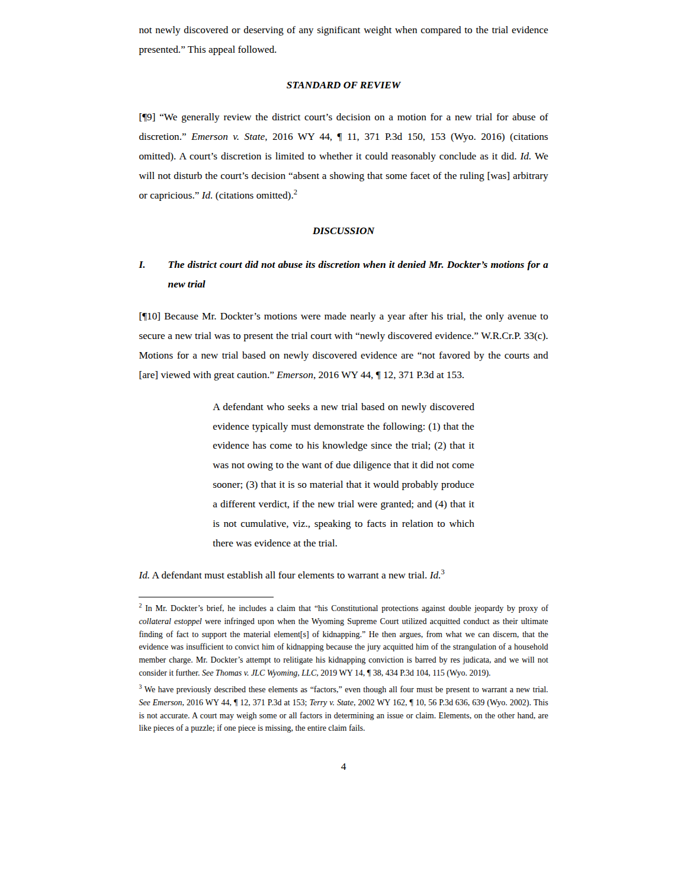not newly discovered or deserving of any significant weight when compared to the trial evidence presented.” This appeal followed.
STANDARD OF REVIEW
[¶9] “We generally review the district court’s decision on a motion for a new trial for abuse of discretion.” Emerson v. State, 2016 WY 44, ¶ 11, 371 P.3d 150, 153 (Wyo. 2016) (citations omitted). A court’s discretion is limited to whether it could reasonably conclude as it did. Id. We will not disturb the court’s decision “absent a showing that some facet of the ruling [was] arbitrary or capricious.” Id. (citations omitted).2
DISCUSSION
I. The district court did not abuse its discretion when it denied Mr. Dockter’s motions for a new trial
[¶10] Because Mr. Dockter’s motions were made nearly a year after his trial, the only avenue to secure a new trial was to present the trial court with “newly discovered evidence.” W.R.Cr.P. 33(c). Motions for a new trial based on newly discovered evidence are “not favored by the courts and [are] viewed with great caution.” Emerson, 2016 WY 44, ¶ 12, 371 P.3d at 153.
A defendant who seeks a new trial based on newly discovered evidence typically must demonstrate the following: (1) that the evidence has come to his knowledge since the trial; (2) that it was not owing to the want of due diligence that it did not come sooner; (3) that it is so material that it would probably produce a different verdict, if the new trial were granted; and (4) that it is not cumulative, viz., speaking to facts in relation to which there was evidence at the trial.
Id. A defendant must establish all four elements to warrant a new trial. Id.3
2 In Mr. Dockter’s brief, he includes a claim that “his Constitutional protections against double jeopardy by proxy of collateral estoppel were infringed upon when the Wyoming Supreme Court utilized acquitted conduct as their ultimate finding of fact to support the material element[s] of kidnapping.” He then argues, from what we can discern, that the evidence was insufficient to convict him of kidnapping because the jury acquitted him of the strangulation of a household member charge. Mr. Dockter’s attempt to relitigate his kidnapping conviction is barred by res judicata, and we will not consider it further. See Thomas v. JLC Wyoming, LLC, 2019 WY 14, ¶ 38, 434 P.3d 104, 115 (Wyo. 2019).
3 We have previously described these elements as “factors,” even though all four must be present to warrant a new trial. See Emerson, 2016 WY 44, ¶ 12, 371 P.3d at 153; Terry v. State, 2002 WY 162, ¶ 10, 56 P.3d 636, 639 (Wyo. 2002). This is not accurate. A court may weigh some or all factors in determining an issue or claim. Elements, on the other hand, are like pieces of a puzzle; if one piece is missing, the entire claim fails.
4